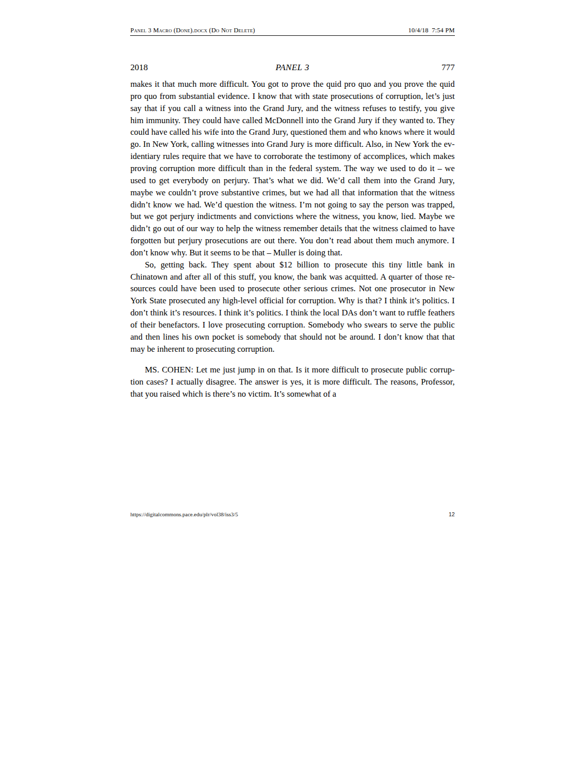Panel 3 Macro (Done).docx (Do Not Delete) 10/4/18 7:54 PM
2018 PANEL 3 777
makes it that much more difficult. You got to prove the quid pro quo and you prove the quid pro quo from substantial evidence. I know that with state prosecutions of corruption, let’s just say that if you call a witness into the Grand Jury, and the witness refuses to testify, you give him immunity. They could have called McDonnell into the Grand Jury if they wanted to. They could have called his wife into the Grand Jury, questioned them and who knows where it would go. In New York, calling witnesses into Grand Jury is more difficult. Also, in New York the evidentiary rules require that we have to corroborate the testimony of accomplices, which makes proving corruption more difficult than in the federal system. The way we used to do it – we used to get everybody on perjury. That’s what we did. We’d call them into the Grand Jury, maybe we couldn’t prove substantive crimes, but we had all that information that the witness didn’t know we had. We’d question the witness. I’m not going to say the person was trapped, but we got perjury indictments and convictions where the witness, you know, lied. Maybe we didn’t go out of our way to help the witness remember details that the witness claimed to have forgotten but perjury prosecutions are out there. You don’t read about them much anymore. I don’t know why. But it seems to be that – Muller is doing that.
So, getting back. They spent about $12 billion to prosecute this tiny little bank in Chinatown and after all of this stuff, you know, the bank was acquitted. A quarter of those resources could have been used to prosecute other serious crimes. Not one prosecutor in New York State prosecuted any high-level official for corruption. Why is that? I think it’s politics. I don’t think it’s resources. I think it’s politics. I think the local DAs don’t want to ruffle feathers of their benefactors. I love prosecuting corruption. Somebody who swears to serve the public and then lines his own pocket is somebody that should not be around. I don’t know that that may be inherent to prosecuting corruption.
MS. COHEN: Let me just jump in on that. Is it more difficult to prosecute public corruption cases? I actually disagree. The answer is yes, it is more difficult. The reasons, Professor, that you raised which is there’s no victim. It’s somewhat of a
https://digitalcommons.pace.edu/plr/vol38/iss3/5 12